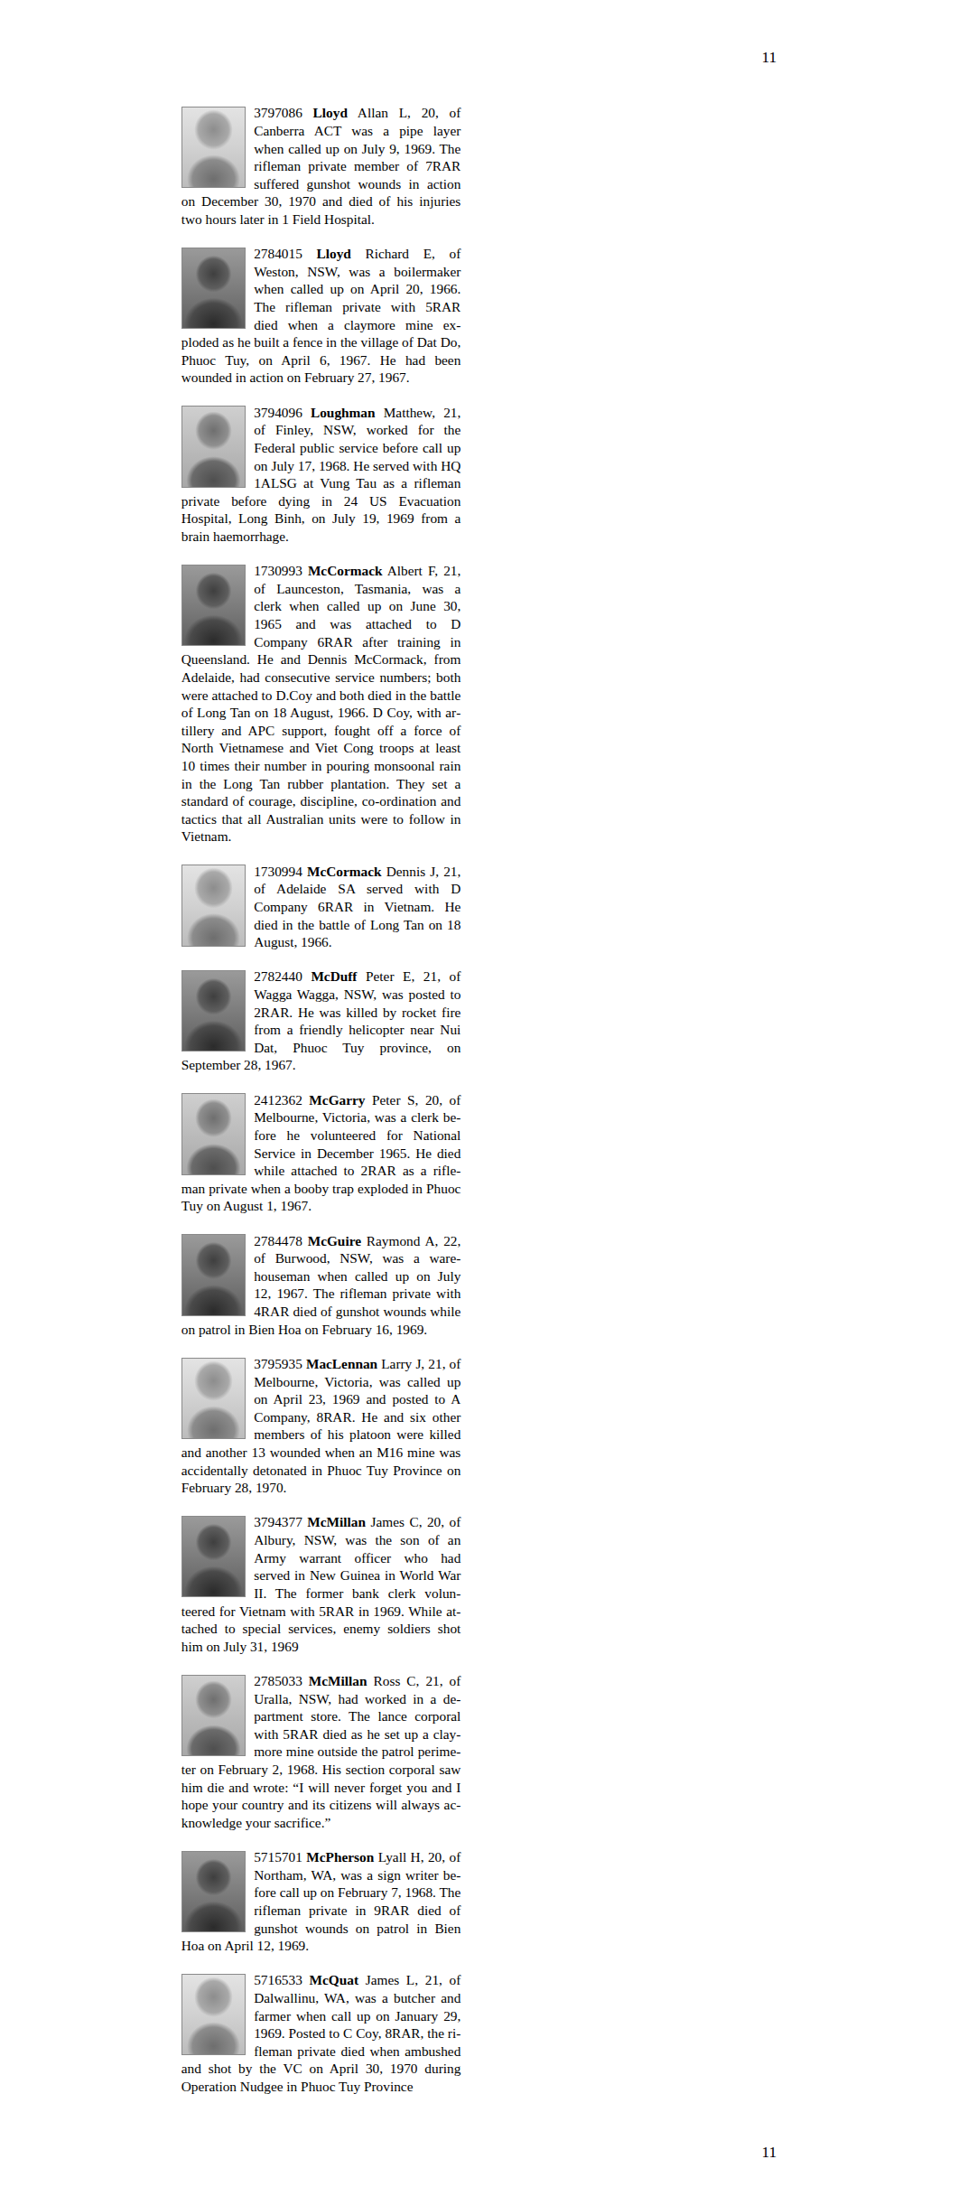11
3797086 Lloyd Allan L, 20, of Canberra ACT was a pipe layer when called up on July 9, 1969. The rifleman private member of 7RAR suffered gunshot wounds in action on December 30, 1970 and died of his injuries two hours later in 1 Field Hospital.
2784015 Lloyd Richard E, of Weston, NSW, was a boilermaker when called up on April 20, 1966. The rifleman private with 5RAR died when a claymore mine exploded as he built a fence in the village of Dat Do, Phuoc Tuy, on April 6, 1967. He had been wounded in action on February 27, 1967.
3794096 Loughman Matthew, 21, of Finley, NSW, worked for the Federal public service before call up on July 17, 1968. He served with HQ 1ALSG at Vung Tau as a rifleman private before dying in 24 US Evacuation Hospital, Long Binh, on July 19, 1969 from a brain haemorrhage.
1730993 McCormack Albert F, 21, of Launceston, Tasmania, was a clerk when called up on June 30, 1965 and was attached to D Company 6RAR after training in Queensland. He and Dennis McCormack, from Adelaide, had consecutive service numbers; both were attached to D.Coy and both died in the battle of Long Tan on 18 August, 1966. D Coy, with artillery and APC support, fought off a force of North Vietnamese and Viet Cong troops at least 10 times their number in pouring monsoonal rain in the Long Tan rubber plantation. They set a standard of courage, discipline, co-ordination and tactics that all Australian units were to follow in Vietnam.
1730994 McCormack Dennis J, 21, of Adelaide SA served with D Company 6RAR in Vietnam. He died in the battle of Long Tan on 18 August, 1966.
2782440 McDuff Peter E, 21, of Wagga Wagga, NSW, was posted to 2RAR. He was killed by rocket fire from a friendly helicopter near Nui Dat, Phuoc Tuy province, on September 28, 1967.
2412362 McGarry Peter S, 20, of Melbourne, Victoria, was a clerk before he volunteered for National Service in December 1965. He died while attached to 2RAR as a rifleman private when a booby trap exploded in Phuoc Tuy on August 1, 1967.
2784478 McGuire Raymond A, 22, of Burwood, NSW, was a warehouseman when called up on July 12, 1967. The rifleman private with 4RAR died of gunshot wounds while on patrol in Bien Hoa on February 16, 1969.
3795935 MacLennan Larry J, 21, of Melbourne, Victoria, was called up on April 23, 1969 and posted to A Company, 8RAR. He and six other members of his platoon were killed and another 13 wounded when an M16 mine was accidentally detonated in Phuoc Tuy Province on February 28, 1970.
3794377 McMillan James C, 20, of Albury, NSW, was the son of an Army warrant officer who had served in New Guinea in World War II. The former bank clerk volunteered for Vietnam with 5RAR in 1969. While attached to special services, enemy soldiers shot him on July 31, 1969
2785033 McMillan Ross C, 21, of Uralla, NSW, had worked in a department store. The lance corporal with 5RAR died as he set up a claymore mine outside the patrol perimeter on February 2, 1968. His section corporal saw him die and wrote: “I will never forget you and I hope your country and its citizens will always acknowledge your sacrifice.”
5715701 McPherson Lyall H, 20, of Northam, WA, was a sign writer before call up on February 7, 1968. The rifleman private in 9RAR died of gunshot wounds on patrol in Bien Hoa on April 12, 1969.
5716533 McQuat James L, 21, of Dalwallinu, WA, was a butcher and farmer when call up on January 29, 1969. Posted to C Coy, 8RAR, the rifleman private died when ambushed and shot by the VC on April 30, 1970 during Operation Nudgee in Phuoc Tuy Province
11